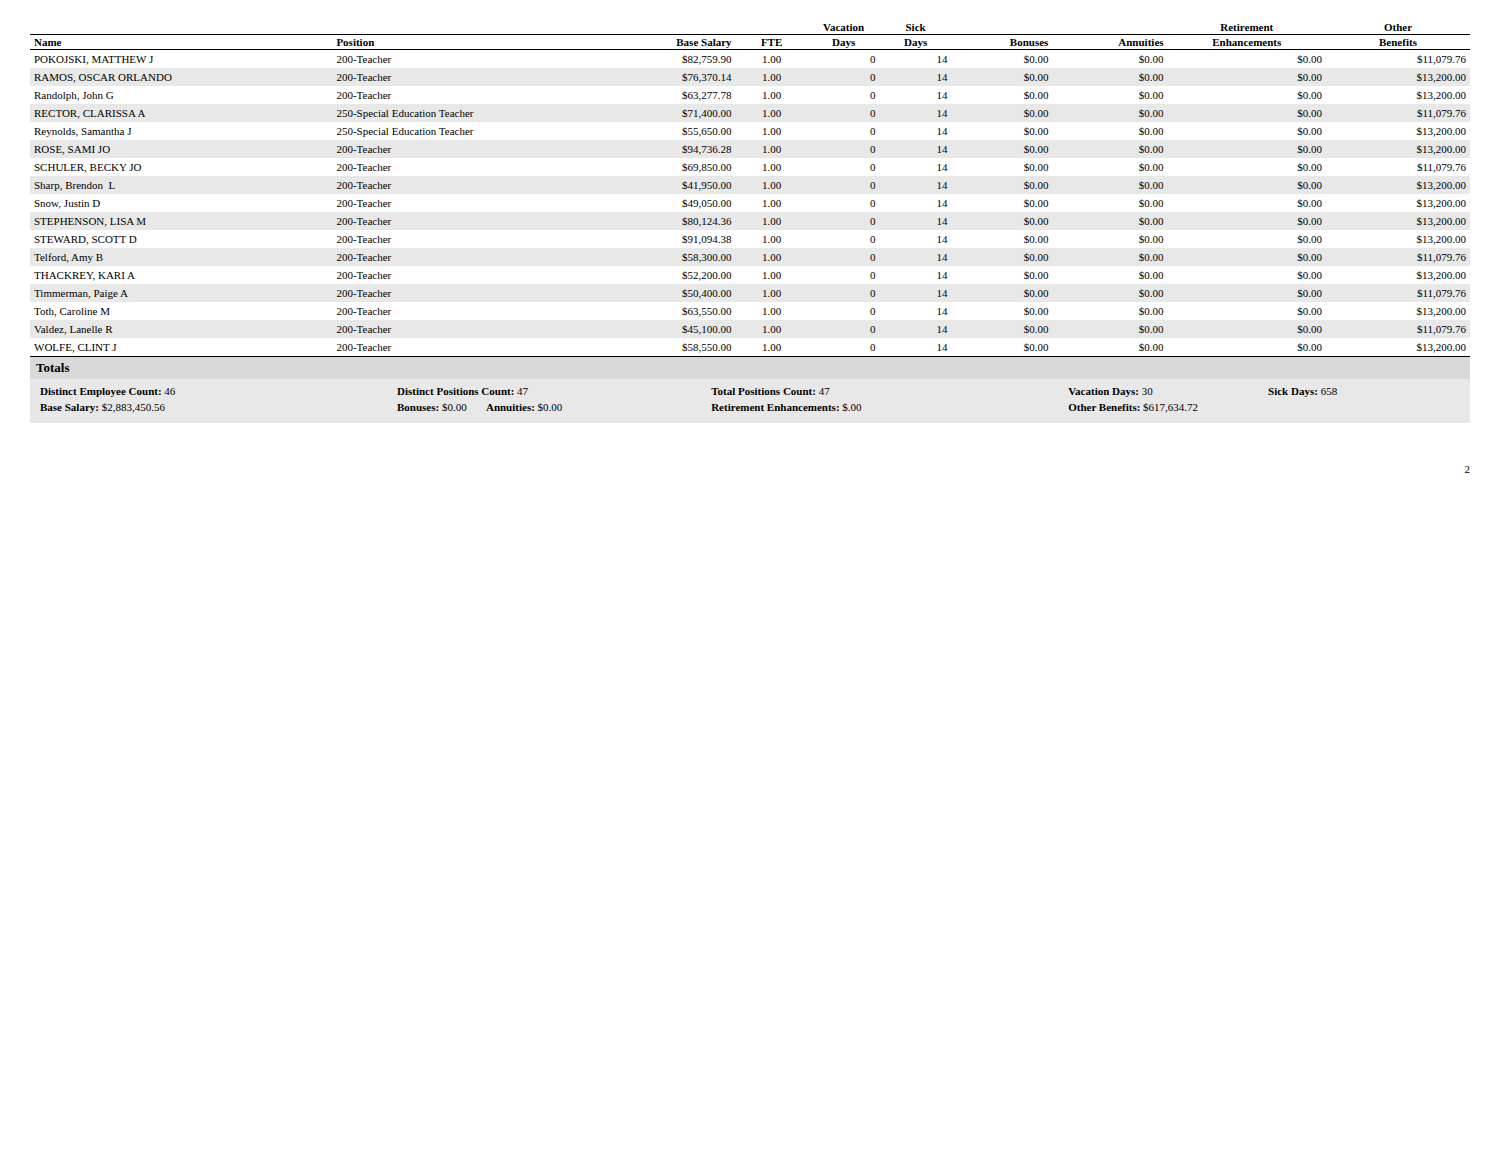| | | | | Vacation | Sick | | | Retirement | Other |
| --- | --- | --- | --- | --- | --- | --- | --- | --- | --- |
| Name | Position | Base Salary | FTE | Days | Days | Bonuses | Annuities | Enhancements | Benefits |
| POKOJSKI, MATTHEW J | 200-Teacher | $82,759.90 | 1.00 | 0 | 14 | $0.00 | $0.00 | $0.00 | $11,079.76 |
| RAMOS, OSCAR ORLANDO | 200-Teacher | $76,370.14 | 1.00 | 0 | 14 | $0.00 | $0.00 | $0.00 | $13,200.00 |
| Randolph, John G | 200-Teacher | $63,277.78 | 1.00 | 0 | 14 | $0.00 | $0.00 | $0.00 | $13,200.00 |
| RECTOR, CLARISSA A | 250-Special Education Teacher | $71,400.00 | 1.00 | 0 | 14 | $0.00 | $0.00 | $0.00 | $11,079.76 |
| Reynolds, Samantha J | 250-Special Education Teacher | $55,650.00 | 1.00 | 0 | 14 | $0.00 | $0.00 | $0.00 | $13,200.00 |
| ROSE, SAMI JO | 200-Teacher | $94,736.28 | 1.00 | 0 | 14 | $0.00 | $0.00 | $0.00 | $13,200.00 |
| SCHULER, BECKY JO | 200-Teacher | $69,850.00 | 1.00 | 0 | 14 | $0.00 | $0.00 | $0.00 | $11,079.76 |
| Sharp, Brendon L | 200-Teacher | $41,950.00 | 1.00 | 0 | 14 | $0.00 | $0.00 | $0.00 | $13,200.00 |
| Snow, Justin D | 200-Teacher | $49,050.00 | 1.00 | 0 | 14 | $0.00 | $0.00 | $0.00 | $13,200.00 |
| STEPHENSON, LISA M | 200-Teacher | $80,124.36 | 1.00 | 0 | 14 | $0.00 | $0.00 | $0.00 | $13,200.00 |
| STEWARD, SCOTT D | 200-Teacher | $91,094.38 | 1.00 | 0 | 14 | $0.00 | $0.00 | $0.00 | $13,200.00 |
| Telford, Amy B | 200-Teacher | $58,300.00 | 1.00 | 0 | 14 | $0.00 | $0.00 | $0.00 | $11,079.76 |
| THACKREY, KARI A | 200-Teacher | $52,200.00 | 1.00 | 0 | 14 | $0.00 | $0.00 | $0.00 | $13,200.00 |
| Timmerman, Paige A | 200-Teacher | $50,400.00 | 1.00 | 0 | 14 | $0.00 | $0.00 | $0.00 | $11,079.76 |
| Toth, Caroline M | 200-Teacher | $63,550.00 | 1.00 | 0 | 14 | $0.00 | $0.00 | $0.00 | $13,200.00 |
| Valdez, Lanelle R | 200-Teacher | $45,100.00 | 1.00 | 0 | 14 | $0.00 | $0.00 | $0.00 | $11,079.76 |
| WOLFE, CLINT J | 200-Teacher | $58,550.00 | 1.00 | 0 | 14 | $0.00 | $0.00 | $0.00 | $13,200.00 |
Totals
| Distinct Employee Count: 46 | Distinct Positions Count: 47 | Total Positions Count: 47 | Vacation Days: 30 | Sick Days: 658 |
| Base Salary: $2,883,450.56 | Bonuses: $0.00 Annuities: $0.00 | Retirement Enhancements: $.00 | Other Benefits: $617,634.72 |
2